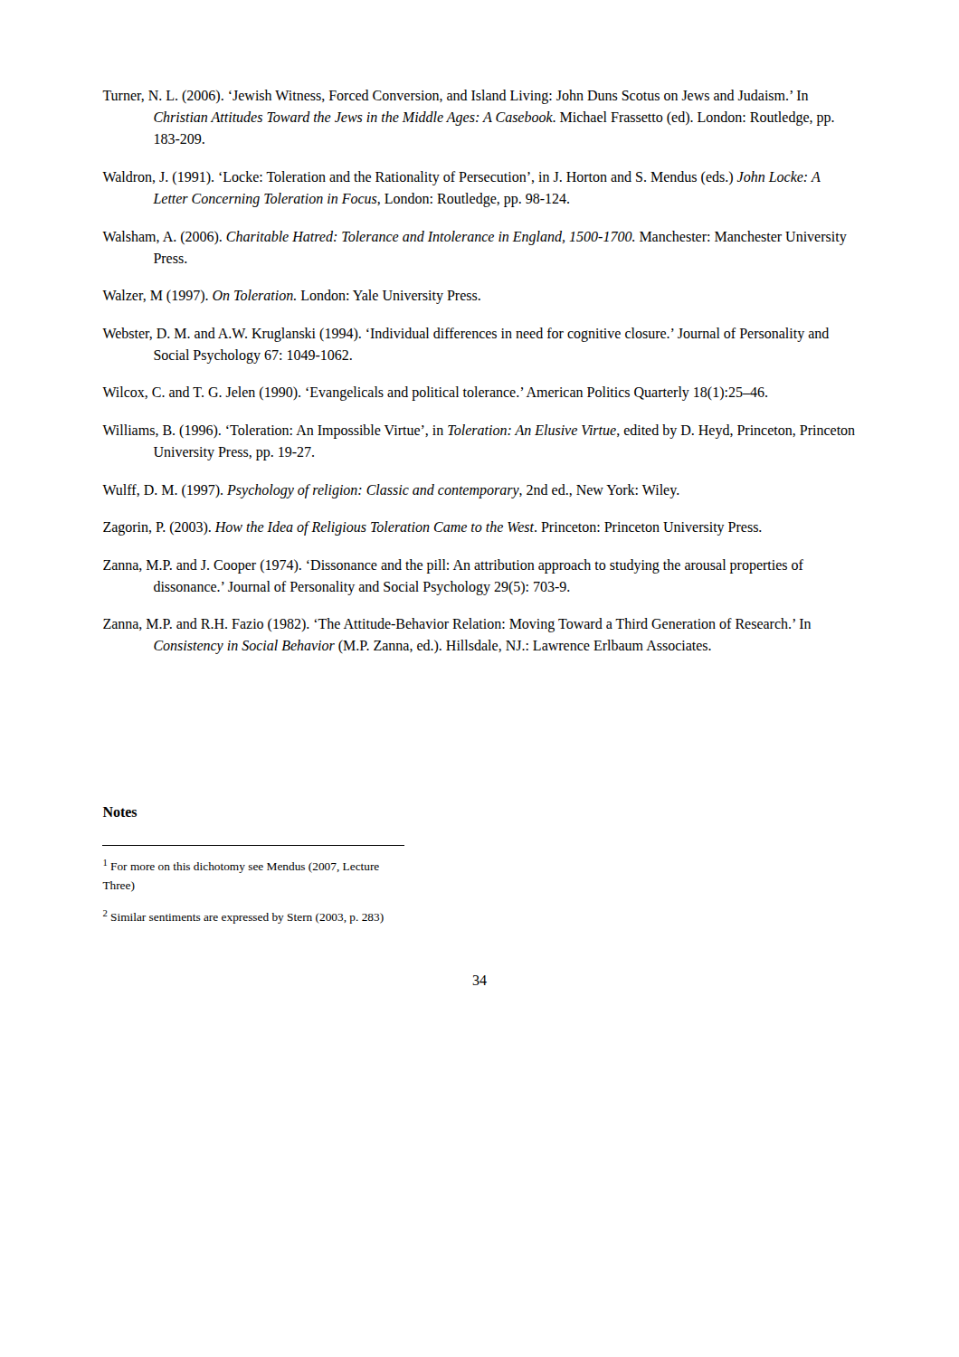Turner, N. L. (2006). ‘Jewish Witness, Forced Conversion, and Island Living: John Duns Scotus on Jews and Judaism.’ In Christian Attitudes Toward the Jews in the Middle Ages: A Casebook. Michael Frassetto (ed). London: Routledge, pp. 183-209.
Waldron, J. (1991). ‘Locke: Toleration and the Rationality of Persecution’, in J. Horton and S. Mendus (eds.) John Locke: A Letter Concerning Toleration in Focus, London: Routledge, pp. 98-124.
Walsham, A. (2006). Charitable Hatred: Tolerance and Intolerance in England, 1500-1700. Manchester: Manchester University Press.
Walzer, M (1997). On Toleration. London: Yale University Press.
Webster, D. M. and A.W. Kruglanski (1994). ‘Individual differences in need for cognitive closure.’ Journal of Personality and Social Psychology 67: 1049-1062.
Wilcox, C. and T. G. Jelen (1990). ‘Evangelicals and political tolerance.’ American Politics Quarterly 18(1):25–46.
Williams, B. (1996). ‘Toleration: An Impossible Virtue’, in Toleration: An Elusive Virtue, edited by D. Heyd, Princeton, Princeton University Press, pp. 19-27.
Wulff, D. M. (1997). Psychology of religion: Classic and contemporary, 2nd ed., New York: Wiley.
Zagorin, P. (2003). How the Idea of Religious Toleration Came to the West. Princeton: Princeton University Press.
Zanna, M.P. and J. Cooper (1974). ‘Dissonance and the pill: An attribution approach to studying the arousal properties of dissonance.’ Journal of Personality and Social Psychology 29(5): 703-9.
Zanna, M.P. and R.H. Fazio (1982). ‘The Attitude-Behavior Relation: Moving Toward a Third Generation of Research.’ In Consistency in Social Behavior (M.P. Zanna, ed.). Hillsdale, NJ.: Lawrence Erlbaum Associates.
Notes
1 For more on this dichotomy see Mendus (2007, Lecture Three)
2 Similar sentiments are expressed by Stern (2003, p. 283)
34